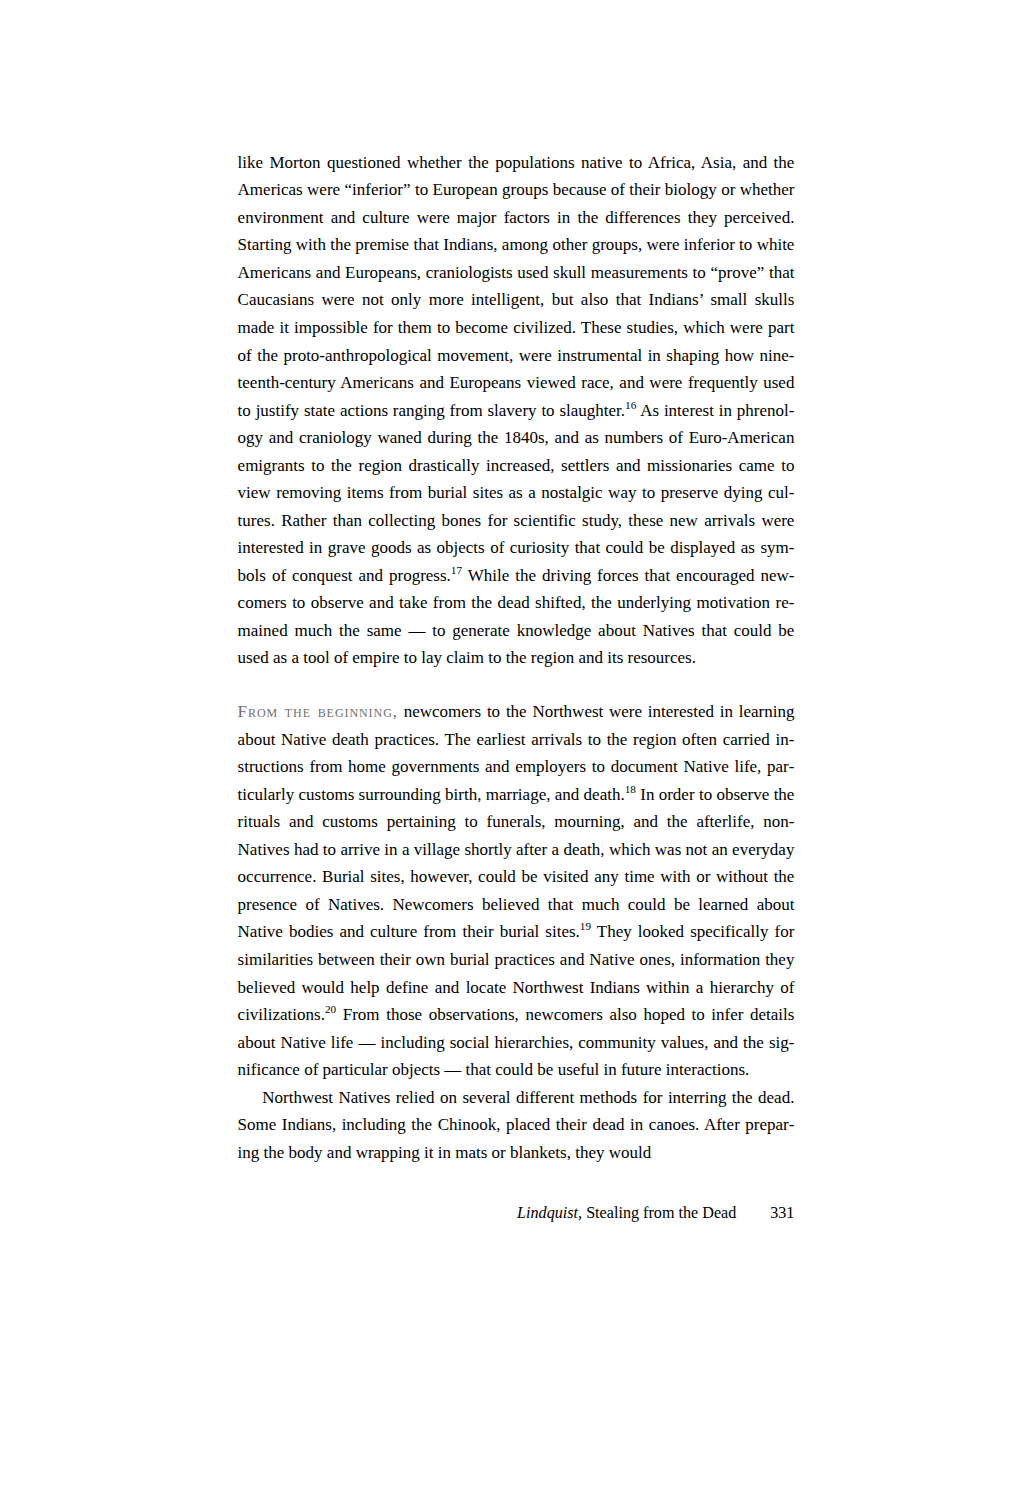like Morton questioned whether the populations native to Africa, Asia, and the Americas were “inferior” to European groups because of their biology or whether environment and culture were major factors in the differences they perceived. Starting with the premise that Indians, among other groups, were inferior to white Americans and Europeans, craniologists used skull measurements to “prove” that Caucasians were not only more intelligent, but also that Indians’ small skulls made it impossible for them to become civilized. These studies, which were part of the proto-anthropological movement, were instrumental in shaping how nineteenth-century Americans and Europeans viewed race, and were frequently used to justify state actions ranging from slavery to slaughter.16 As interest in phrenology and craniology waned during the 1840s, and as numbers of Euro-American emigrants to the region drastically increased, settlers and missionaries came to view removing items from burial sites as a nostalgic way to preserve dying cultures. Rather than collecting bones for scientific study, these new arrivals were interested in grave goods as objects of curiosity that could be displayed as symbols of conquest and progress.17 While the driving forces that encouraged newcomers to observe and take from the dead shifted, the underlying motivation remained much the same — to generate knowledge about Natives that could be used as a tool of empire to lay claim to the region and its resources.
From the beginning, newcomers to the Northwest were interested in learning about Native death practices. The earliest arrivals to the region often carried instructions from home governments and employers to document Native life, particularly customs surrounding birth, marriage, and death.18 In order to observe the rituals and customs pertaining to funerals, mourning, and the afterlife, non-Natives had to arrive in a village shortly after a death, which was not an everyday occurrence. Burial sites, however, could be visited any time with or without the presence of Natives. Newcomers believed that much could be learned about Native bodies and culture from their burial sites.19 They looked specifically for similarities between their own burial practices and Native ones, information they believed would help define and locate Northwest Indians within a hierarchy of civilizations.20 From those observations, newcomers also hoped to infer details about Native life — including social hierarchies, community values, and the significance of particular objects — that could be useful in future interactions.
Northwest Natives relied on several different methods for interring the dead. Some Indians, including the Chinook, placed their dead in canoes. After preparing the body and wrapping it in mats or blankets, they would
Lindquist, Stealing from the Dead331